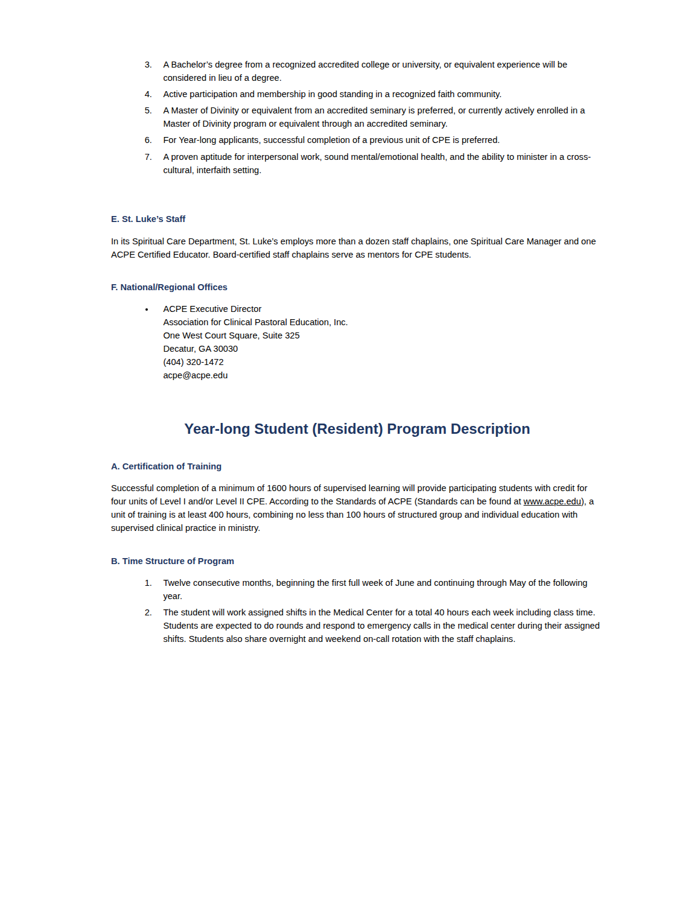A Bachelor’s degree from a recognized accredited college or university, or equivalent experience will be considered in lieu of a degree.
Active participation and membership in good standing in a recognized faith community.
A Master of Divinity or equivalent from an accredited seminary is preferred, or currently actively enrolled in a Master of Divinity program or equivalent through an accredited seminary.
For Year-long applicants, successful completion of a previous unit of CPE is preferred.
A proven aptitude for interpersonal work, sound mental/emotional health, and the ability to minister in a cross-cultural, interfaith setting.
E. St. Luke’s Staff
In its Spiritual Care Department, St. Luke’s employs more than a dozen staff chaplains, one Spiritual Care Manager and one ACPE Certified Educator. Board-certified staff chaplains serve as mentors for CPE students.
F. National/Regional Offices
ACPE Executive Director
Association for Clinical Pastoral Education, Inc.
One West Court Square, Suite 325
Decatur, GA 30030
(404) 320-1472
acpe@acpe.edu
Year-long Student (Resident) Program Description
A. Certification of Training
Successful completion of a minimum of 1600 hours of supervised learning will provide participating students with credit for four units of Level I and/or Level II CPE. According to the Standards of ACPE (Standards can be found at www.acpe.edu), a unit of training is at least 400 hours, combining no less than 100 hours of structured group and individual education with supervised clinical practice in ministry.
B. Time Structure of Program
Twelve consecutive months, beginning the first full week of June and continuing through May of the following year.
The student will work assigned shifts in the Medical Center for a total 40 hours each week including class time. Students are expected to do rounds and respond to emergency calls in the medical center during their assigned shifts. Students also share overnight and weekend on-call rotation with the staff chaplains.